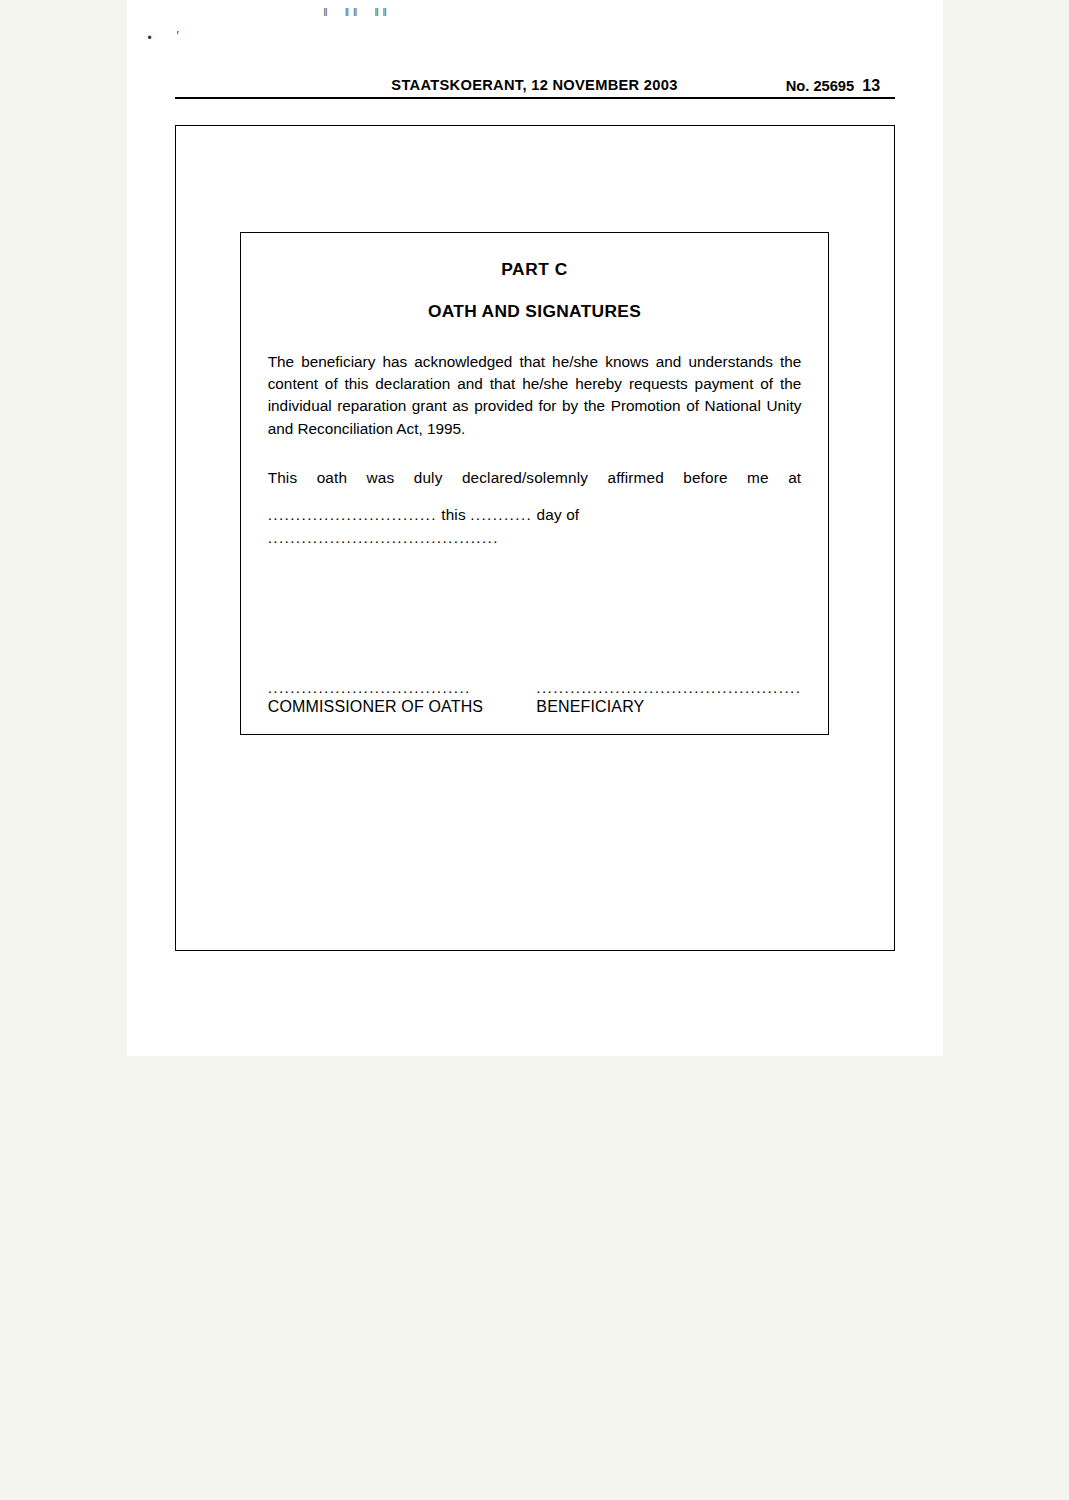‖ ‖‖ ‖‖
•
′
STAATSKOERANT, 12 NOVEMBER 2003 No. 25695 13
PART C
OATH AND SIGNATURES
The beneficiary has acknowledged that he/she knows and understands the content of this declaration and that he/she hereby requests payment of the individual reparation grant as provided for by the Promotion of National Unity and Reconciliation Act, 1995.
This oath was duly declared/solemnly affirmed before me at
.............................. this ........... day of .........................................
....................................
COMMISSIONER OF OATHS
...............................................
BENEFICIARY